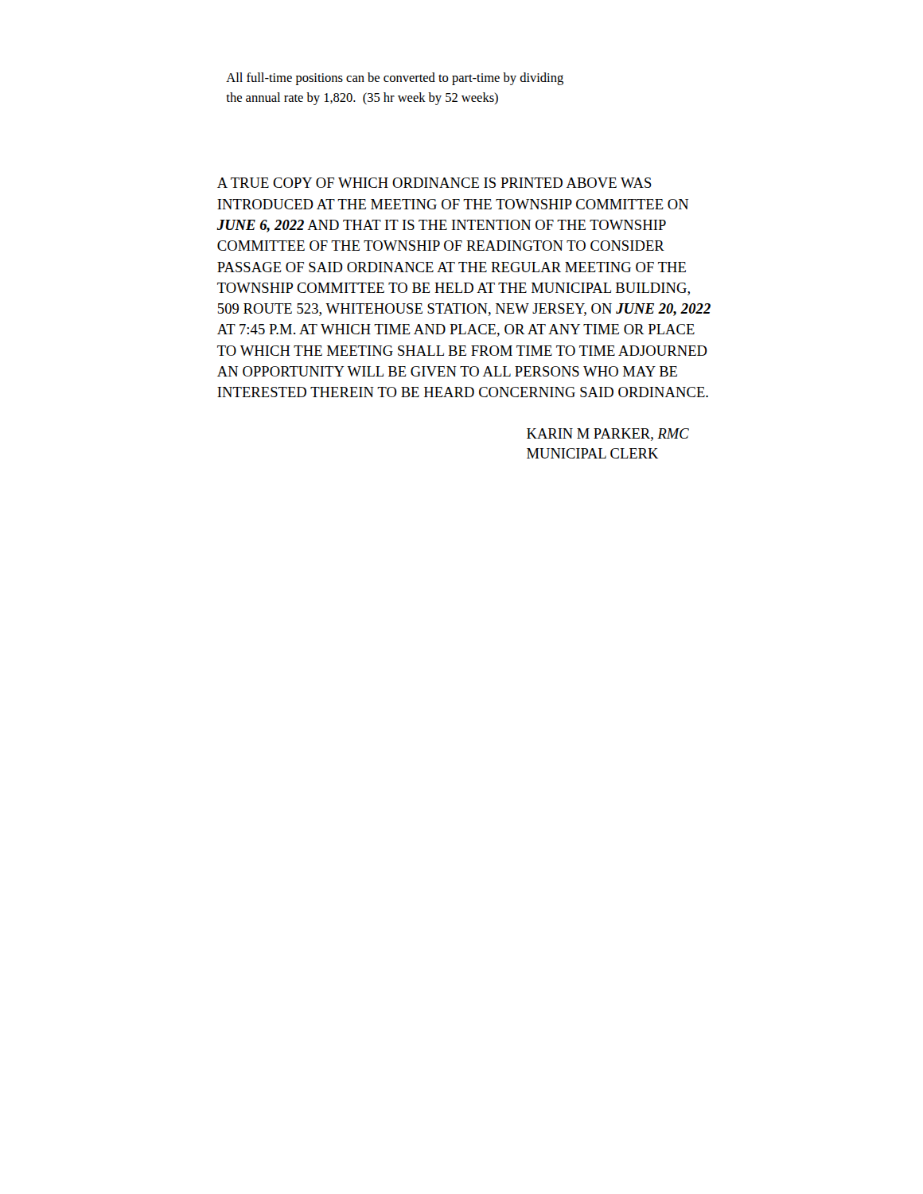All full-time positions can be converted to part-time by dividing
the annual rate by 1,820. (35 hr week by 52 weeks)
A true copy of which ordinance is printed above was introduced at the meeting of the Township Committee on June 6, 2022 and that it is the intention of the Township Committee of the Township of Readington to consider passage of said ordinance at the regular meeting of the Township Committee to be held at the Municipal Building, 509 Route 523, Whitehouse Station, New Jersey, on June 20, 2022 at 7:45 p.m. at which time and place, or at any time or place to which the meeting shall be from time to time adjourned an opportunity will be given to all persons who may be interested therein to be heard concerning said ordinance.
Karin M Parker, RMC
Municipal Clerk